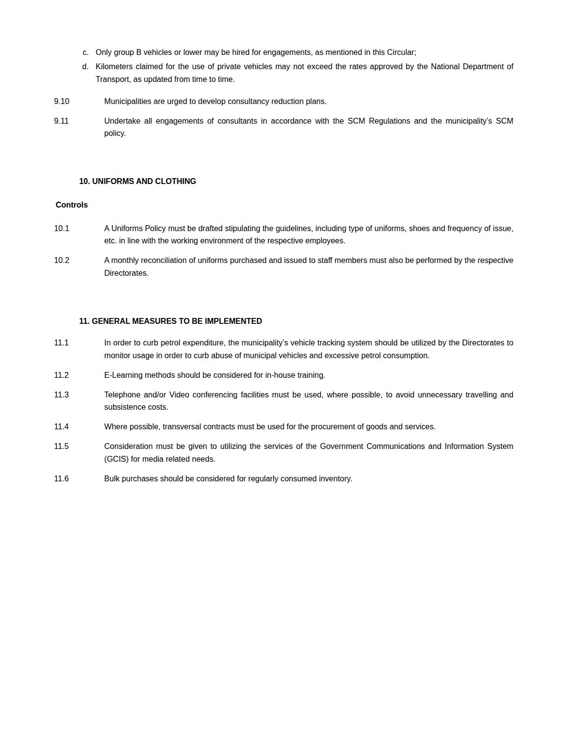Only group B vehicles or lower may be hired for engagements, as mentioned in this Circular;
Kilometers claimed for the use of private vehicles may not exceed the rates approved by the National Department of Transport, as updated from time to time.
9.10 Municipalities are urged to develop consultancy reduction plans.
9.11 Undertake all engagements of consultants in accordance with the SCM Regulations and the municipality’s SCM policy.
10. UNIFORMS AND CLOTHING
Controls
10.1 A Uniforms Policy must be drafted stipulating the guidelines, including type of uniforms, shoes and frequency of issue, etc. in line with the working environment of the respective employees.
10.2 A monthly reconciliation of uniforms purchased and issued to staff members must also be performed by the respective Directorates.
11. GENERAL MEASURES TO BE IMPLEMENTED
11.1 In order to curb petrol expenditure, the municipality’s vehicle tracking system should be utilized by the Directorates to monitor usage in order to curb abuse of municipal vehicles and excessive petrol consumption.
11.2 E-Learning methods should be considered for in-house training.
11.3 Telephone and/or Video conferencing facilities must be used, where possible, to avoid unnecessary travelling and subsistence costs.
11.4 Where possible, transversal contracts must be used for the procurement of goods and services.
11.5 Consideration must be given to utilizing the services of the Government Communications and Information System (GCIS) for media related needs.
11.6 Bulk purchases should be considered for regularly consumed inventory.